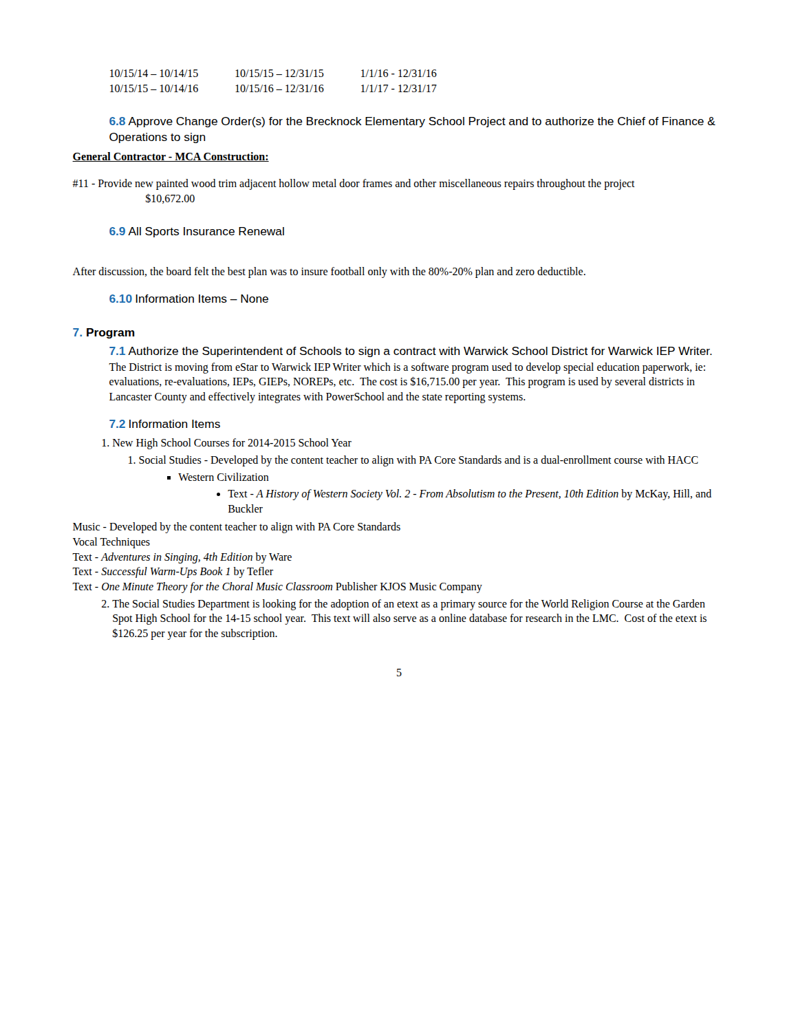| 10/15/14 – 10/14/15 | 10/15/15 – 12/31/15 | 1/1/16 - 12/31/16 |
| 10/15/15 – 10/14/16 | 10/15/16 – 12/31/16 | 1/1/17 - 12/31/17 |
6.8 Approve Change Order(s) for the Brecknock Elementary School Project and to authorize the Chief of Finance & Operations to sign
General Contractor - MCA Construction:
#11 - Provide new painted wood trim adjacent hollow metal door frames and other miscellaneous repairs throughout the project $10,672.00
6.9 All Sports Insurance Renewal
After discussion, the board felt the best plan was to insure football only with the 80%-20% plan and zero deductible.
6.10 Information Items – None
7. Program
7.1 Authorize the Superintendent of Schools to sign a contract with Warwick School District for Warwick IEP Writer.
The District is moving from eStar to Warwick IEP Writer which is a software program used to develop special education paperwork, ie: evaluations, re-evaluations, IEPs, GIEPs, NOREPs, etc. The cost is $16,715.00 per year. This program is used by several districts in Lancaster County and effectively integrates with PowerSchool and the state reporting systems.
7.2 Information Items
New High School Courses for 2014-2015 School Year
Social Studies - Developed by the content teacher to align with PA Core Standards and is a dual-enrollment course with HACC
Western Civilization
Text - A History of Western Society Vol. 2 - From Absolutism to the Present, 10th Edition by McKay, Hill, and Buckler
Music - Developed by the content teacher to align with PA Core Standards
Vocal Techniques
Text - Adventures in Singing, 4th Edition by Ware
Text - Successful Warm-Ups Book 1 by Tefler
Text - One Minute Theory for the Choral Music Classroom Publisher KJOS Music Company
The Social Studies Department is looking for the adoption of an etext as a primary source for the World Religion Course at the Garden Spot High School for the 14-15 school year. This text will also serve as a online database for research in the LMC. Cost of the etext is $126.25 per year for the subscription.
5